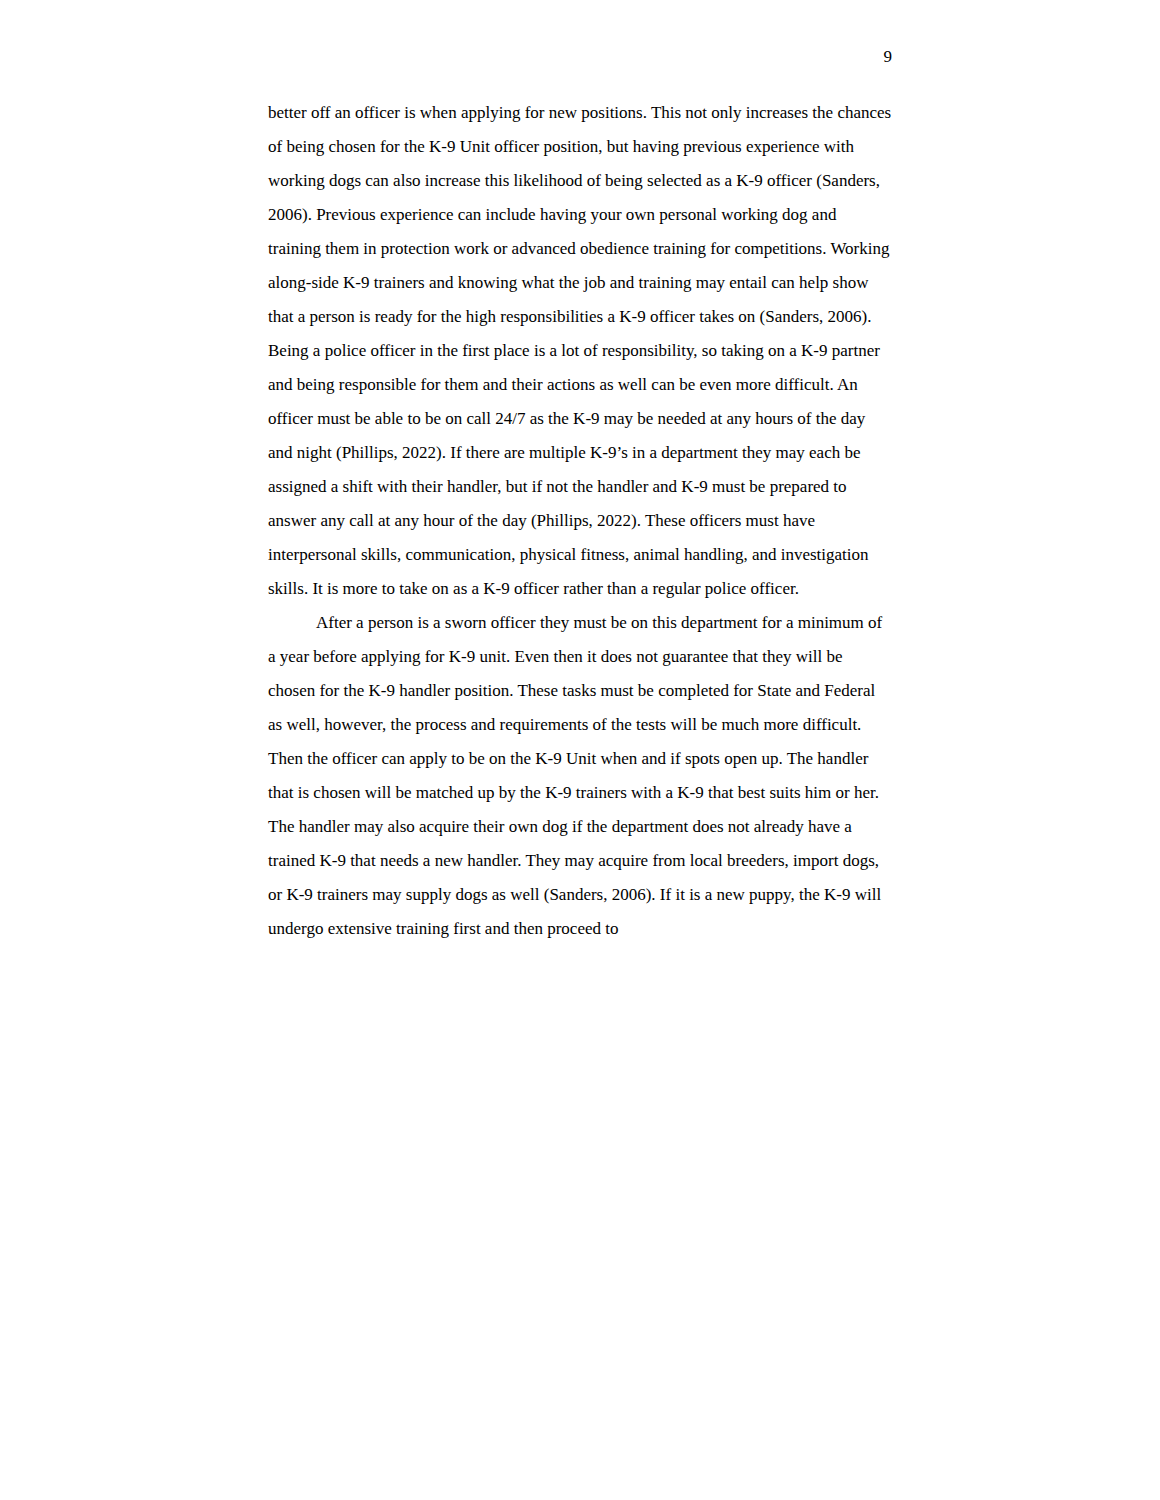9
better off an officer is when applying for new positions. This not only increases the chances of being chosen for the K-9 Unit officer position, but having previous experience with working dogs can also increase this likelihood of being selected as a K-9 officer (Sanders, 2006). Previous experience can include having your own personal working dog and training them in protection work or advanced obedience training for competitions. Working along-side K-9 trainers and knowing what the job and training may entail can help show that a person is ready for the high responsibilities a K-9 officer takes on (Sanders, 2006). Being a police officer in the first place is a lot of responsibility, so taking on a K-9 partner and being responsible for them and their actions as well can be even more difficult. An officer must be able to be on call 24/7 as the K-9 may be needed at any hours of the day and night (Phillips, 2022). If there are multiple K-9’s in a department they may each be assigned a shift with their handler, but if not the handler and K-9 must be prepared to answer any call at any hour of the day (Phillips, 2022). These officers must have interpersonal skills, communication, physical fitness, animal handling, and investigation skills. It is more to take on as a K-9 officer rather than a regular police officer.
After a person is a sworn officer they must be on this department for a minimum of a year before applying for K-9 unit. Even then it does not guarantee that they will be chosen for the K-9 handler position. These tasks must be completed for State and Federal as well, however, the process and requirements of the tests will be much more difficult. Then the officer can apply to be on the K-9 Unit when and if spots open up. The handler that is chosen will be matched up by the K-9 trainers with a K-9 that best suits him or her. The handler may also acquire their own dog if the department does not already have a trained K-9 that needs a new handler. They may acquire from local breeders, import dogs, or K-9 trainers may supply dogs as well (Sanders, 2006). If it is a new puppy, the K-9 will undergo extensive training first and then proceed to